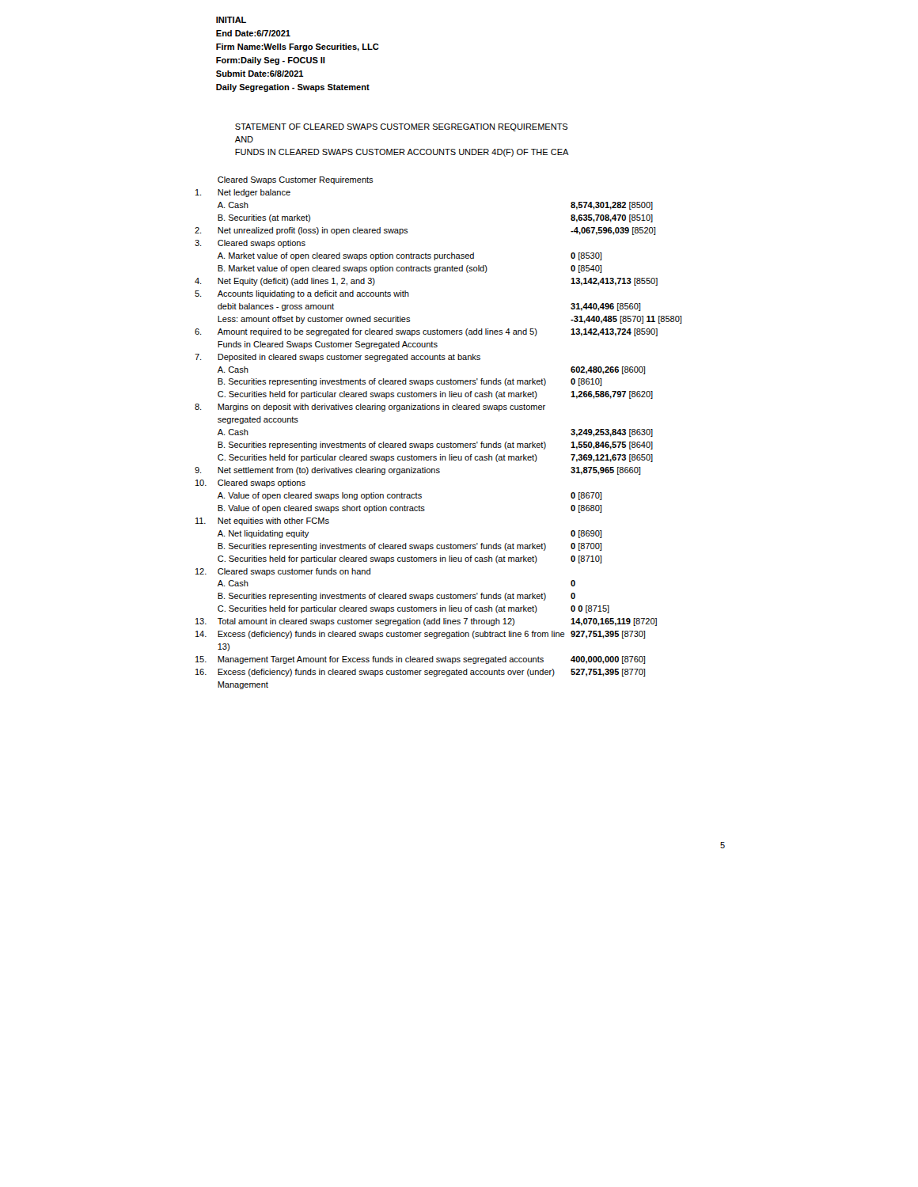INITIAL
End Date:6/7/2021
Firm Name:Wells Fargo Securities, LLC
Form:Daily Seg - FOCUS II
Submit Date:6/8/2021
Daily Segregation - Swaps Statement
STATEMENT OF CLEARED SWAPS CUSTOMER SEGREGATION REQUIREMENTS
AND
FUNDS IN CLEARED SWAPS CUSTOMER ACCOUNTS UNDER 4D(F) OF THE CEA
| | Cleared Swaps Customer Requirements | |
| 1. | Net ledger balance | |
| | A. Cash | 8,574,301,282 [8500] |
| | B. Securities (at market) | 8,635,708,470 [8510] |
| 2. | Net unrealized profit (loss) in open cleared swaps | -4,067,596,039 [8520] |
| 3. | Cleared swaps options | |
| | A. Market value of open cleared swaps option contracts purchased | 0 [8530] |
| | B. Market value of open cleared swaps option contracts granted (sold) | 0 [8540] |
| 4. | Net Equity (deficit) (add lines 1, 2, and 3) | 13,142,413,713 [8550] |
| 5. | Accounts liquidating to a deficit and accounts with | |
| | debit balances - gross amount | 31,440,496 [8560] |
| | Less: amount offset by customer owned securities | -31,440,485 [8570] 11 [8580] |
| 6. | Amount required to be segregated for cleared swaps customers (add lines 4 and 5) | 13,142,413,724 [8590] |
| | Funds in Cleared Swaps Customer Segregated Accounts | |
| 7. | Deposited in cleared swaps customer segregated accounts at banks | |
| | A. Cash | 602,480,266 [8600] |
| | B. Securities representing investments of cleared swaps customers' funds (at market) | 0 [8610] |
| | C. Securities held for particular cleared swaps customers in lieu of cash (at market) | 1,266,586,797 [8620] |
| 8. | Margins on deposit with derivatives clearing organizations in cleared swaps customer | |
| | segregated accounts | |
| | A. Cash | 3,249,253,843 [8630] |
| | B. Securities representing investments of cleared swaps customers' funds (at market) | 1,550,846,575 [8640] |
| | C. Securities held for particular cleared swaps customers in lieu of cash (at market) | 7,369,121,673 [8650] |
| 9. | Net settlement from (to) derivatives clearing organizations | 31,875,965 [8660] |
| 10. | Cleared swaps options | |
| | A. Value of open cleared swaps long option contracts | 0 [8670] |
| | B. Value of open cleared swaps short option contracts | 0 [8680] |
| 11. | Net equities with other FCMs | |
| | A. Net liquidating equity | 0 [8690] |
| | B. Securities representing investments of cleared swaps customers' funds (at market) | 0 [8700] |
| | C. Securities held for particular cleared swaps customers in lieu of cash (at market) | 0 [8710] |
| 12. | Cleared swaps customer funds on hand | |
| | A. Cash | 0 |
| | B. Securities representing investments of cleared swaps customers' funds (at market) | 0 |
| | C. Securities held for particular cleared swaps customers in lieu of cash (at market) | 0 0 [8715] |
| 13. | Total amount in cleared swaps customer segregation (add lines 7 through 12) | 14,070,165,119 [8720] |
| 14. | Excess (deficiency) funds in cleared swaps customer segregation (subtract line 6 from line 13) | 927,751,395 [8730] |
| 15. | Management Target Amount for Excess funds in cleared swaps segregated accounts | 400,000,000 [8760] |
| 16. | Excess (deficiency) funds in cleared swaps customer segregated accounts over (under) Management | 527,751,395 [8770] |
5